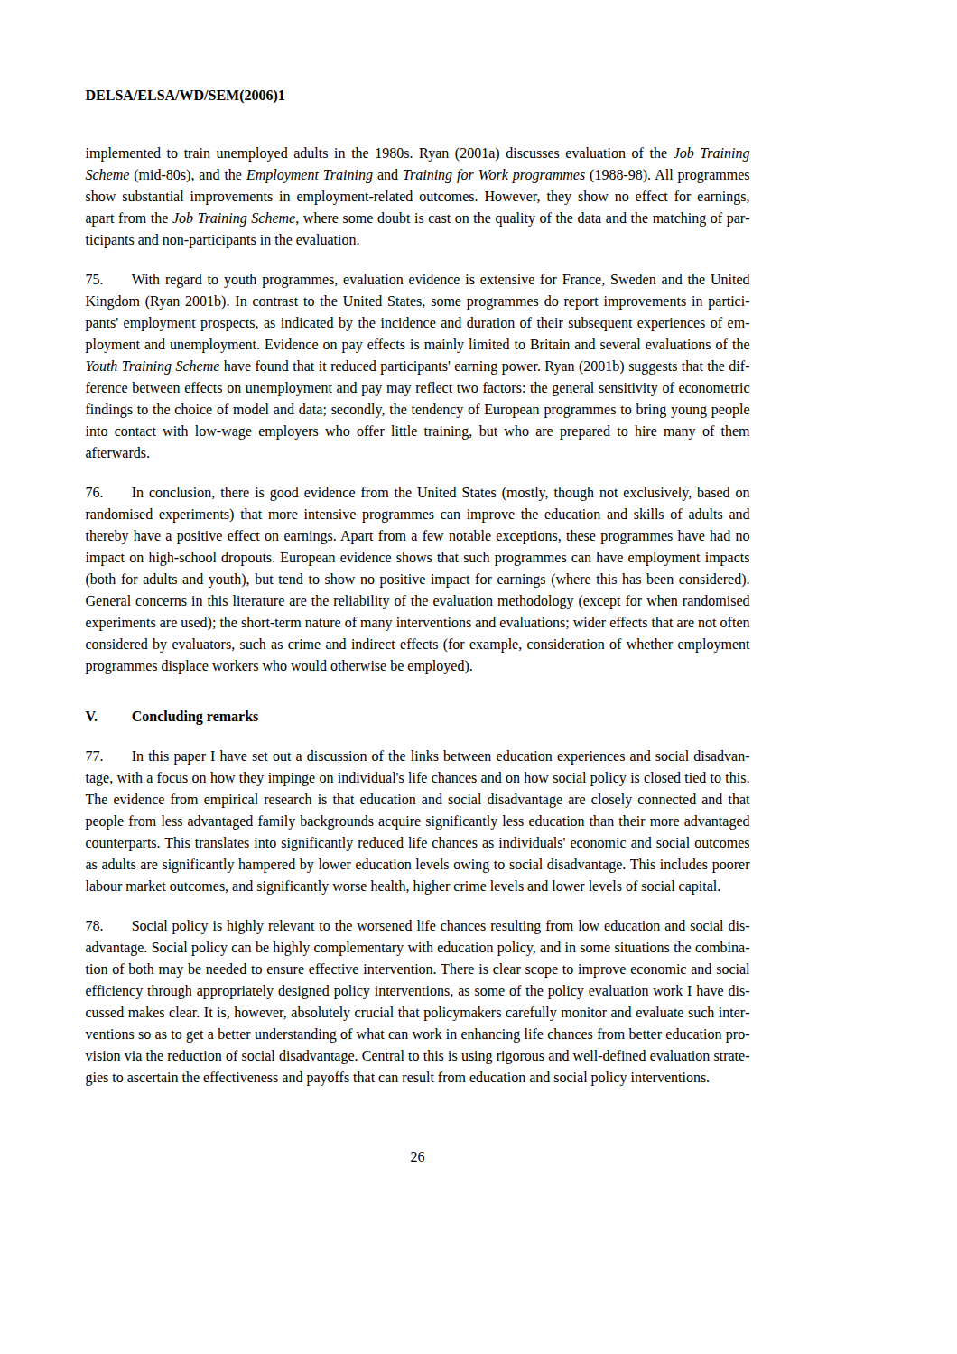DELSA/ELSA/WD/SEM(2006)1
implemented to train unemployed adults in the 1980s. Ryan (2001a) discusses evaluation of the Job Training Scheme (mid-80s), and the Employment Training and Training for Work programmes (1988-98). All programmes show substantial improvements in employment-related outcomes. However, they show no effect for earnings, apart from the Job Training Scheme, where some doubt is cast on the quality of the data and the matching of participants and non-participants in the evaluation.
75. With regard to youth programmes, evaluation evidence is extensive for France, Sweden and the United Kingdom (Ryan 2001b). In contrast to the United States, some programmes do report improvements in participants' employment prospects, as indicated by the incidence and duration of their subsequent experiences of employment and unemployment. Evidence on pay effects is mainly limited to Britain and several evaluations of the Youth Training Scheme have found that it reduced participants' earning power. Ryan (2001b) suggests that the difference between effects on unemployment and pay may reflect two factors: the general sensitivity of econometric findings to the choice of model and data; secondly, the tendency of European programmes to bring young people into contact with low-wage employers who offer little training, but who are prepared to hire many of them afterwards.
76. In conclusion, there is good evidence from the United States (mostly, though not exclusively, based on randomised experiments) that more intensive programmes can improve the education and skills of adults and thereby have a positive effect on earnings. Apart from a few notable exceptions, these programmes have had no impact on high-school dropouts. European evidence shows that such programmes can have employment impacts (both for adults and youth), but tend to show no positive impact for earnings (where this has been considered). General concerns in this literature are the reliability of the evaluation methodology (except for when randomised experiments are used); the short-term nature of many interventions and evaluations; wider effects that are not often considered by evaluators, such as crime and indirect effects (for example, consideration of whether employment programmes displace workers who would otherwise be employed).
V. Concluding remarks
77. In this paper I have set out a discussion of the links between education experiences and social disadvantage, with a focus on how they impinge on individual's life chances and on how social policy is closed tied to this. The evidence from empirical research is that education and social disadvantage are closely connected and that people from less advantaged family backgrounds acquire significantly less education than their more advantaged counterparts. This translates into significantly reduced life chances as individuals' economic and social outcomes as adults are significantly hampered by lower education levels owing to social disadvantage. This includes poorer labour market outcomes, and significantly worse health, higher crime levels and lower levels of social capital.
78. Social policy is highly relevant to the worsened life chances resulting from low education and social disadvantage. Social policy can be highly complementary with education policy, and in some situations the combination of both may be needed to ensure effective intervention. There is clear scope to improve economic and social efficiency through appropriately designed policy interventions, as some of the policy evaluation work I have discussed makes clear. It is, however, absolutely crucial that policymakers carefully monitor and evaluate such interventions so as to get a better understanding of what can work in enhancing life chances from better education provision via the reduction of social disadvantage. Central to this is using rigorous and well-defined evaluation strategies to ascertain the effectiveness and payoffs that can result from education and social policy interventions.
26